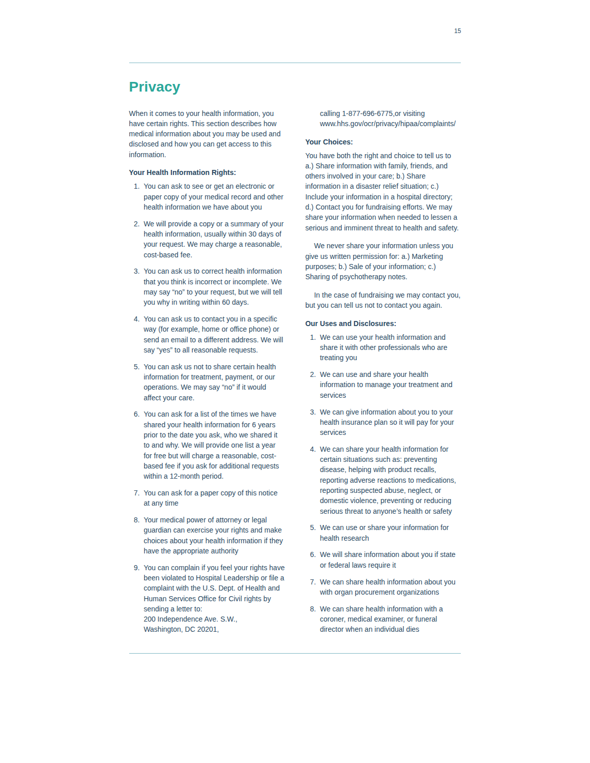15
Privacy
When it comes to your health information, you have certain rights. This section describes how medical information about you may be used and disclosed and how you can get access to this information.
Your Health Information Rights:
You can ask to see or get an electronic or paper copy of your medical record and other health information we have about you
We will provide a copy or a summary of your health information, usually within 30 days of your request. We may charge a reasonable, cost-based fee.
You can ask us to correct health information that you think is incorrect or incomplete. We may say “no” to your request, but we will tell you why in writing within 60 days.
You can ask us to contact you in a specific way (for example, home or office phone) or send an email to a different address. We will say “yes” to all reasonable requests.
You can ask us not to share certain health information for treatment, payment, or our operations. We may say “no” if it would affect your care.
You can ask for a list of the times we have shared your health information for 6 years prior to the date you ask, who we shared it to and why. We will provide one list a year for free but will charge a reasonable, cost-based fee if you ask for additional requests within a 12-month period.
You can ask for a paper copy of this notice at any time
Your medical power of attorney or legal guardian can exercise your rights and make choices about your health information if they have the appropriate authority
You can complain if you feel your rights have been violated to Hospital Leadership or file a complaint with the U.S. Dept. of Health and Human Services Office for Civil rights by sending a letter to: 200 Independence Ave. S.W., Washington, DC 20201, calling 1-877-696-6775,or visiting www.hhs.gov/ocr/privacy/hipaa/complaints/
Your Choices:
You have both the right and choice to tell us to a.) Share information with family, friends, and others involved in your care; b.) Share information in a disaster relief situation; c.) Include your information in a hospital directory; d.) Contact you for fundraising efforts. We may share your information when needed to lessen a serious and imminent threat to health and safety.
We never share your information unless you give us written permission for: a.) Marketing purposes; b.) Sale of your information; c.) Sharing of psychotherapy notes.
In the case of fundraising we may contact you, but you can tell us not to contact you again.
Our Uses and Disclosures:
We can use your health information and share it with other professionals who are treating you
We can use and share your health information to manage your treatment and services
We can give information about you to your health insurance plan so it will pay for your services
We can share your health information for certain situations such as: preventing disease, helping with product recalls, reporting adverse reactions to medications, reporting suspected abuse, neglect, or domestic violence, preventing or reducing serious threat to anyone’s health or safety
We can use or share your information for health research
We will share information about you if state or federal laws require it
We can share health information about you with organ procurement organizations
We can share health information with a coroner, medical examiner, or funeral director when an individual dies